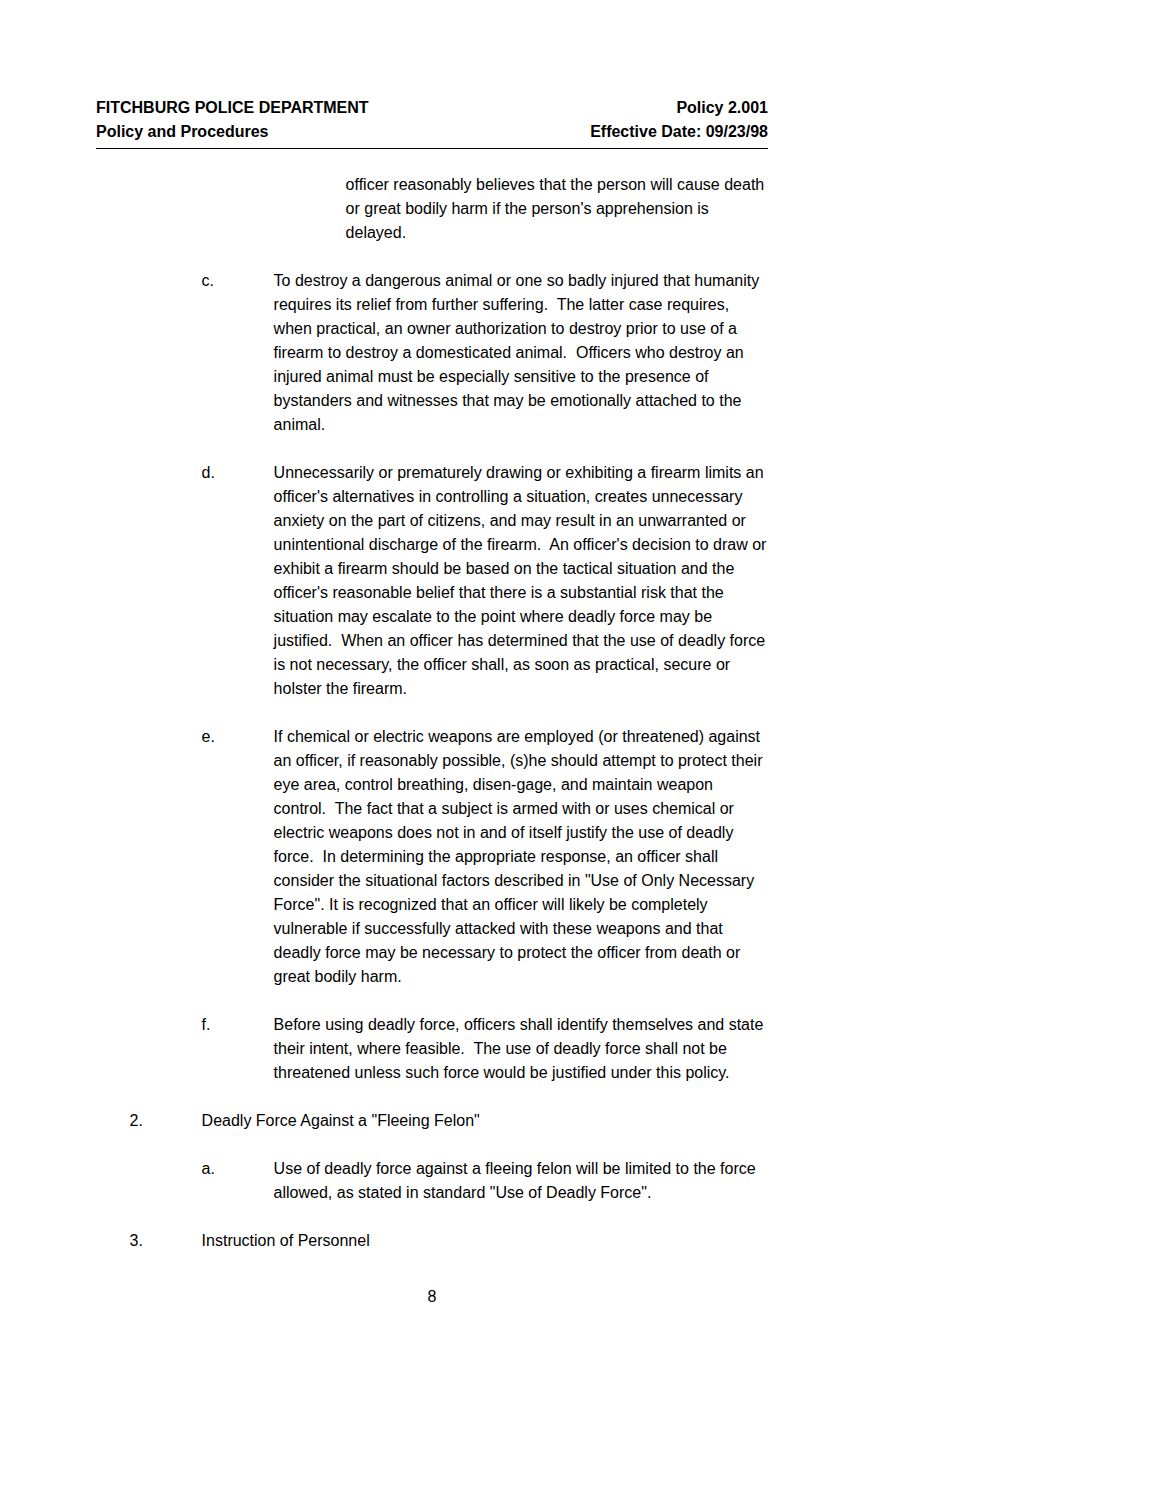FITCHBURG POLICE DEPARTMENT
Policy and Procedures
Policy 2.001
Effective Date: 09/23/98
officer reasonably believes that the person will cause death or great bodily harm if the person's apprehension is delayed.
c.
To destroy a dangerous animal or one so badly injured that humanity requires its relief from further suffering. The latter case requires, when practical, an owner authorization to destroy prior to use of a firearm to destroy a domesticated animal. Officers who destroy an injured animal must be especially sensitive to the presence of bystanders and witnesses that may be emotionally attached to the animal.
d.
Unnecessarily or prematurely drawing or exhibiting a firearm limits an officer's alternatives in controlling a situation, creates unnecessary anxiety on the part of citizens, and may result in an unwarranted or unintentional discharge of the firearm. An officer's decision to draw or exhibit a firearm should be based on the tactical situation and the officer's reasonable belief that there is a substantial risk that the situation may escalate to the point where deadly force may be justified. When an officer has determined that the use of deadly force is not necessary, the officer shall, as soon as practical, secure or holster the firearm.
e.
If chemical or electric weapons are employed (or threatened) against an officer, if reasonably possible, (s)he should attempt to protect their eye area, control breathing, disen-gage, and maintain weapon control. The fact that a subject is armed with or uses chemical or electric weapons does not in and of itself justify the use of deadly force. In determining the appropriate response, an officer shall consider the situational factors described in "Use of Only Necessary Force". It is recognized that an officer will likely be completely vulnerable if successfully attacked with these weapons and that deadly force may be necessary to protect the officer from death or great bodily harm.
f.
Before using deadly force, officers shall identify themselves and state their intent, where feasible. The use of deadly force shall not be threatened unless such force would be justified under this policy.
2.
Deadly Force Against a "Fleeing Felon"
a.
Use of deadly force against a fleeing felon will be limited to the force allowed, as stated in standard "Use of Deadly Force".
3.
Instruction of Personnel
8